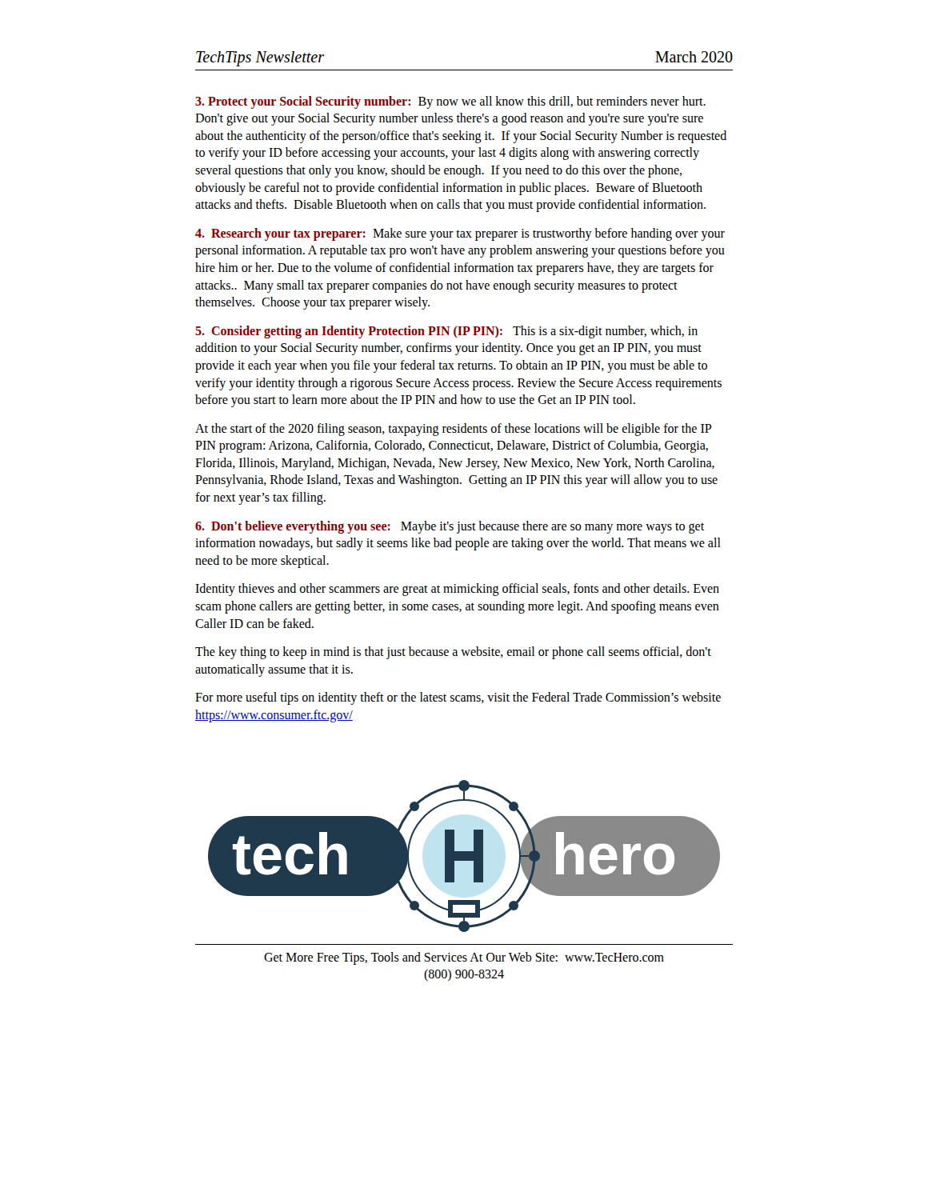TechTips Newsletter
March 2020
3. Protect your Social Security number: By now we all know this drill, but reminders never hurt. Don't give out your Social Security number unless there's a good reason and you're sure you're sure about the authenticity of the person/office that's seeking it. If your Social Security Number is requested to verify your ID before accessing your accounts, your last 4 digits along with answering correctly several questions that only you know, should be enough. If you need to do this over the phone, obviously be careful not to provide confidential information in public places. Beware of Bluetooth attacks and thefts. Disable Bluetooth when on calls that you must provide confidential information.
4. Research your tax preparer: Make sure your tax preparer is trustworthy before handing over your personal information. A reputable tax pro won't have any problem answering your questions before you hire him or her. Due to the volume of confidential information tax preparers have, they are targets for attacks.. Many small tax preparer companies do not have enough security measures to protect themselves. Choose your tax preparer wisely.
5. Consider getting an Identity Protection PIN (IP PIN): This is a six-digit number, which, in addition to your Social Security number, confirms your identity. Once you get an IP PIN, you must provide it each year when you file your federal tax returns. To obtain an IP PIN, you must be able to verify your identity through a rigorous Secure Access process. Review the Secure Access requirements before you start to learn more about the IP PIN and how to use the Get an IP PIN tool.
At the start of the 2020 filing season, taxpaying residents of these locations will be eligible for the IP PIN program: Arizona, California, Colorado, Connecticut, Delaware, District of Columbia, Georgia, Florida, Illinois, Maryland, Michigan, Nevada, New Jersey, New Mexico, New York, North Carolina, Pennsylvania, Rhode Island, Texas and Washington. Getting an IP PIN this year will allow you to use for next year’s tax filling.
6. Don't believe everything you see: Maybe it's just because there are so many more ways to get information nowadays, but sadly it seems like bad people are taking over the world. That means we all need to be more skeptical.
Identity thieves and other scammers are great at mimicking official seals, fonts and other details. Even scam phone callers are getting better, in some cases, at sounding more legit. And spoofing means even Caller ID can be faked.
The key thing to keep in mind is that just because a website, email or phone call seems official, don't automatically assume that it is.
For more useful tips on identity theft or the latest scams, visit the Federal Trade Commission’s website
https://www.consumer.ftc.gov/
tech hero
Get More Free Tips, Tools and Services At Our Web Site: www.TecHero.com
(800) 900-8324